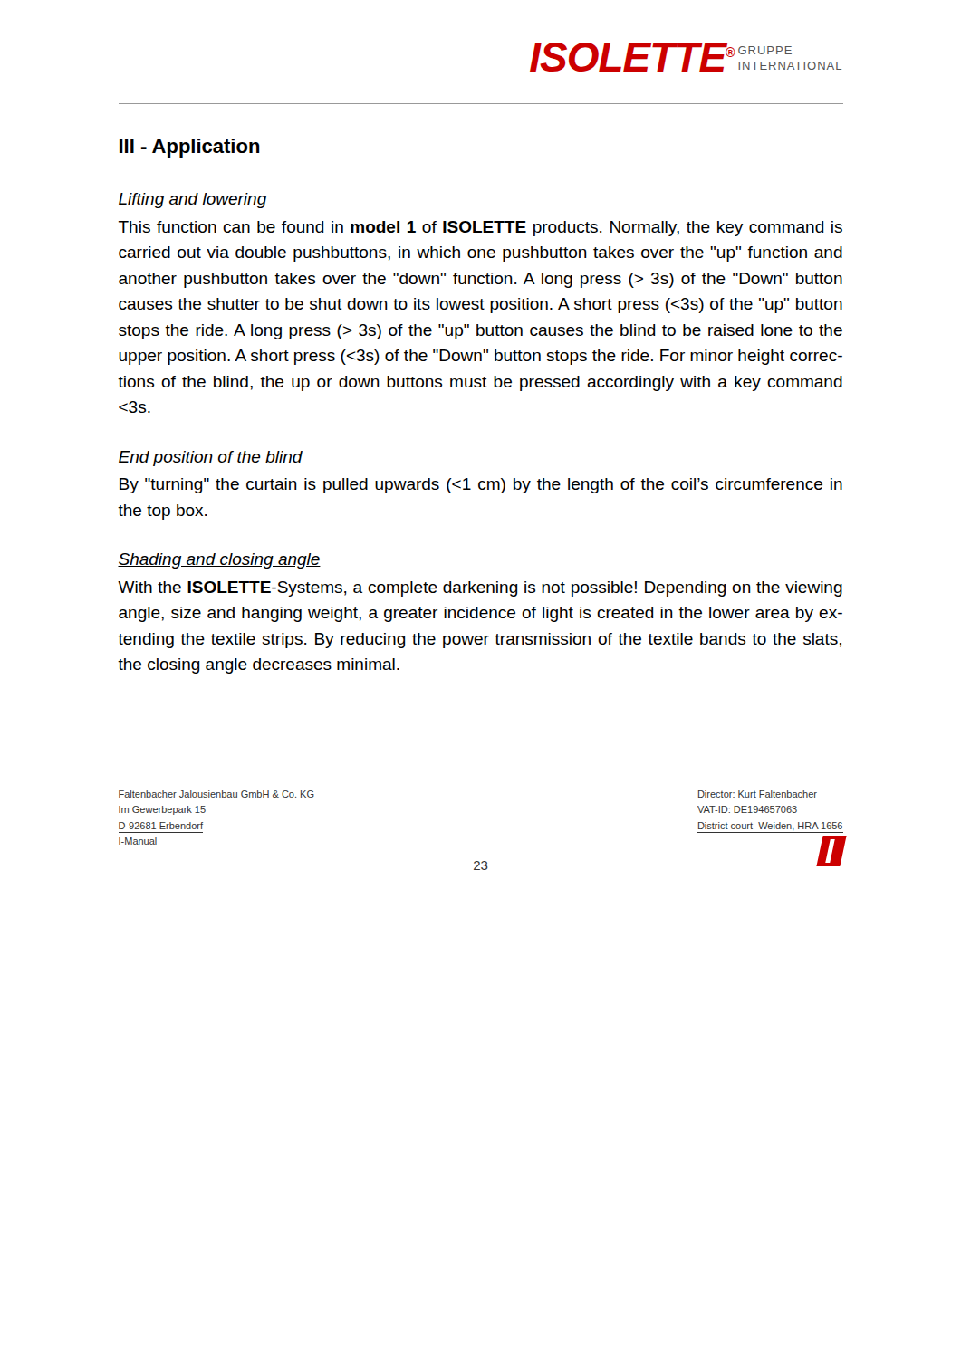ISOLETTE®GRUPPE
INTERNATIONAL
III - Application
Lifting and lowering
This function can be found in model 1 of ISOLETTE products. Normally, the key command is carried out via double pushbuttons, in which one pushbutton takes over the "up" function and another pushbutton takes over the "down" function. A long press (> 3s) of the "Down" button causes the shutter to be shut down to its lowest position. A short press (<3s) of the "up" button stops the ride. A long press (> 3s) of the "up" button causes the blind to be raised lone to the upper position. A short press (<3s) of the "Down" button stops the ride. For minor height corrections of the blind, the up or down buttons must be pressed accordingly with a key command <3s.
End position of the blind
By "turning" the curtain is pulled upwards (<1 cm) by the length of the coil’s circumference in the top box.
Shading and closing angle
With the ISOLETTE-Systems, a complete darkening is not possible! Depending on the viewing angle, size and hanging weight, a greater incidence of light is created in the lower area by extending the textile strips. By reducing the power transmission of the textile bands to the slats, the closing angle decreases minimal.
Faltenbacher Jalousienbau GmbH & Co. KG
Im Gewerbepark 15
D-92681 Erbendorf
I-Manual
Director: Kurt Faltenbacher
VAT-ID: DE194657063
District court Weiden, HRA 1656
23